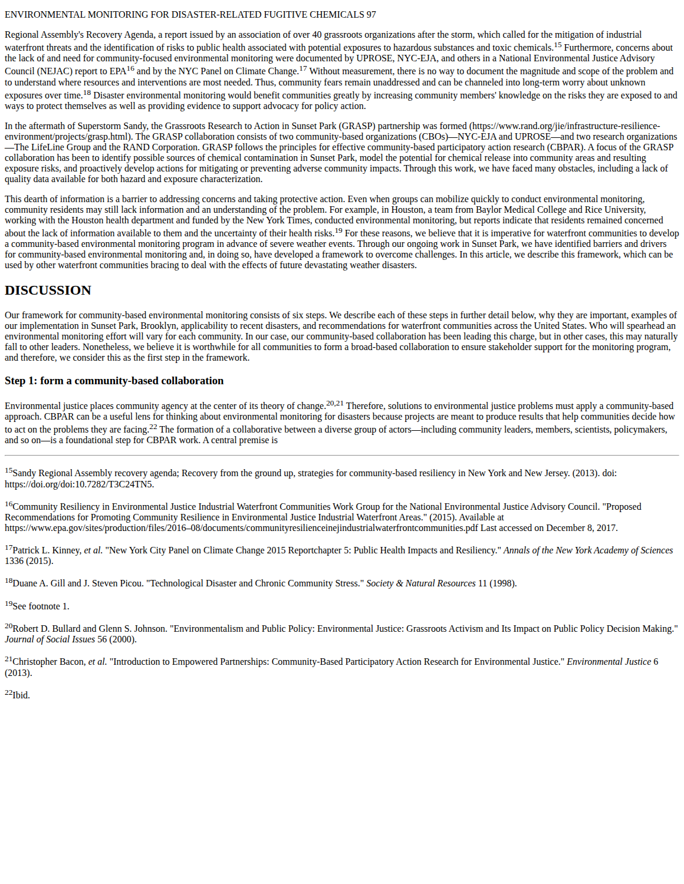ENVIRONMENTAL MONITORING FOR DISASTER-RELATED FUGITIVE CHEMICALS 97
Regional Assembly's Recovery Agenda, a report issued by an association of over 40 grassroots organizations after the storm, which called for the mitigation of industrial waterfront threats and the identification of risks to public health associated with potential exposures to hazardous substances and toxic chemicals.15 Furthermore, concerns about the lack of and need for community-focused environmental monitoring were documented by UPROSE, NYC-EJA, and others in a National Environmental Justice Advisory Council (NEJAC) report to EPA16 and by the NYC Panel on Climate Change.17 Without measurement, there is no way to document the magnitude and scope of the problem and to understand where resources and interventions are most needed. Thus, community fears remain unaddressed and can be channeled into long-term worry about unknown exposures over time.18 Disaster environmental monitoring would benefit communities greatly by increasing community members' knowledge on the risks they are exposed to and ways to protect themselves as well as providing evidence to support advocacy for policy action.
In the aftermath of Superstorm Sandy, the Grassroots Research to Action in Sunset Park (GRASP) partnership was formed (https://www.rand.org/jie/infrastructure-resilience-environment/projects/grasp.html). The GRASP collaboration consists of two community-based organizations (CBOs)—NYC-EJA and UPROSE—and two research organizations—The LifeLine Group and the RAND Corporation. GRASP follows the principles for effective community-based participatory action research (CBPAR). A focus of the GRASP collaboration has been to identify possible sources of chemical contamination in Sunset Park, model the potential for chemical release into community areas and resulting exposure risks, and proactively develop actions for mitigating or preventing adverse community impacts. Through this work, we have faced many obstacles, including a lack of quality data available for both hazard and exposure characterization.
This dearth of information is a barrier to addressing concerns and taking protective action. Even when groups can mobilize quickly to conduct environmental monitoring, community residents may still lack information and an understanding of the problem. For example, in Houston, a team from Baylor Medical College and Rice University, working with the Houston health department and funded by the New York Times, conducted environmental monitoring, but reports indicate that residents remained concerned about the lack of information available to them and the uncertainty of their health risks.19 For these reasons, we believe that it is imperative for waterfront communities to develop a community-based environmental monitoring program in advance of severe weather events. Through our ongoing work in Sunset Park, we have identified barriers and drivers for community-based environmental monitoring and, in doing so, have developed a framework to overcome challenges. In this article, we describe this framework, which can be used by other waterfront communities bracing to deal with the effects of future devastating weather disasters.
DISCUSSION
Our framework for community-based environmental monitoring consists of six steps. We describe each of these steps in further detail below, why they are important, examples of our implementation in Sunset Park, Brooklyn, applicability to recent disasters, and recommendations for waterfront communities across the United States. Who will spearhead an environmental monitoring effort will vary for each community. In our case, our community-based collaboration has been leading this charge, but in other cases, this may naturally fall to other leaders. Nonetheless, we believe it is worthwhile for all communities to form a broad-based collaboration to ensure stakeholder support for the monitoring program, and therefore, we consider this as the first step in the framework.
Step 1: form a community-based collaboration
Environmental justice places community agency at the center of its theory of change.20,21 Therefore, solutions to environmental justice problems must apply a community-based approach. CBPAR can be a useful lens for thinking about environmental monitoring for disasters because projects are meant to produce results that help communities decide how to act on the problems they are facing.22 The formation of a collaborative between a diverse group of actors—including community leaders, members, scientists, policymakers, and so on—is a foundational step for CBPAR work. A central premise is
15Sandy Regional Assembly recovery agenda; Recovery from the ground up, strategies for community-based resiliency in New York and New Jersey. (2013). doi: https://doi.org/doi:10.7282/T3C24TN5.
16Community Resiliency in Environmental Justice Industrial Waterfront Communities Work Group for the National Environmental Justice Advisory Council. "Proposed Recommendations for Promoting Community Resilience in Environmental Justice Industrial Waterfront Areas." (2015). Available at https://www.epa.gov/sites/production/files/2016–08/documents/communityresilienceinejindustrialwaterfrontcommunities.pdf Last accessed on December 8, 2017.
17Patrick L. Kinney, et al. "New York City Panel on Climate Change 2015 Reportchapter 5: Public Health Impacts and Resiliency." Annals of the New York Academy of Sciences 1336 (2015).
18Duane A. Gill and J. Steven Picou. "Technological Disaster and Chronic Community Stress." Society & Natural Resources 11 (1998).
19See footnote 1.
20Robert D. Bullard and Glenn S. Johnson. "Environmentalism and Public Policy: Environmental Justice: Grassroots Activism and Its Impact on Public Policy Decision Making." Journal of Social Issues 56 (2000).
21Christopher Bacon, et al. "Introduction to Empowered Partnerships: Community-Based Participatory Action Research for Environmental Justice." Environmental Justice 6 (2013).
22Ibid.